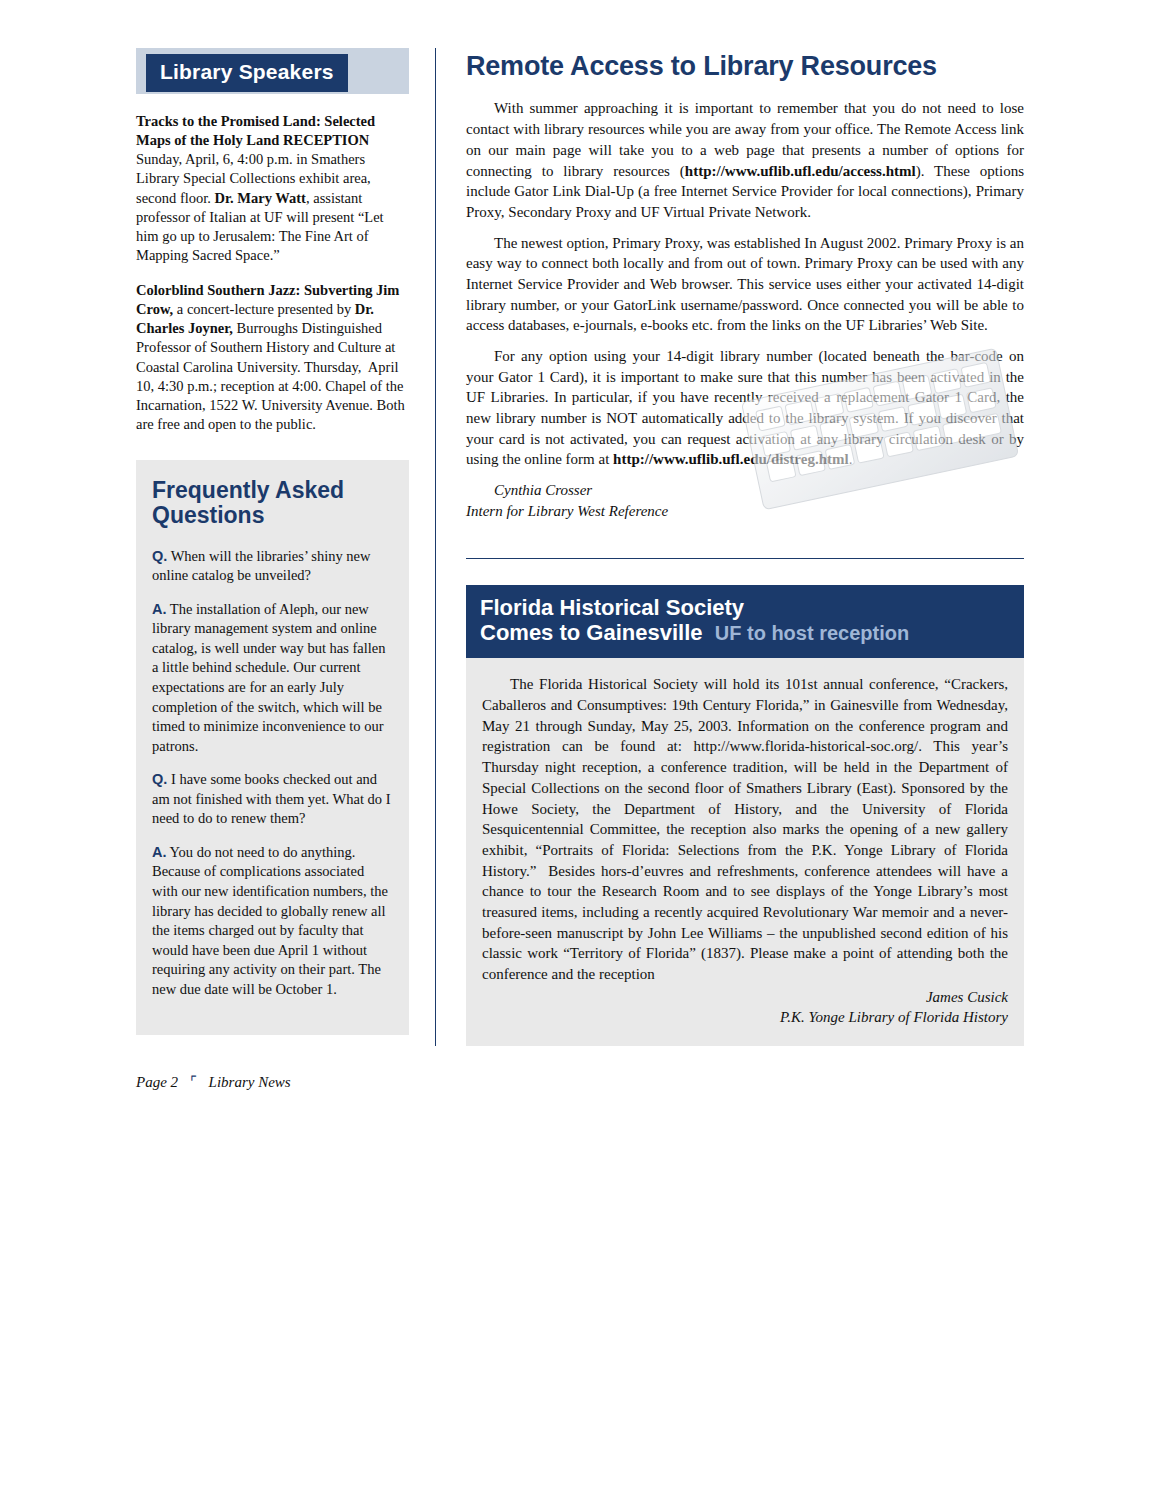UPCOMING
Library Speakers
Tracks to the Promised Land: Selected Maps of the Holy Land RECEPTION Sunday, April, 6, 4:00 p.m. in Smathers Library Special Collections exhibit area, second floor. Dr. Mary Watt, assistant professor of Italian at UF will present “Let him go up to Jerusalem: The Fine Art of Mapping Sacred Space.”
Colorblind Southern Jazz: Subverting Jim Crow, a concert-lecture presented by Dr. Charles Joyner, Burroughs Distinguished Professor of Southern History and Culture at Coastal Carolina University. Thursday, April 10, 4:30 p.m.; reception at 4:00. Chapel of the Incarnation, 1522 W. University Avenue. Both are free and open to the public.
Frequently Asked
Questions
Q. When will the libraries’ shiny new online catalog be unveiled?
A. The installation of Aleph, our new library management system and online catalog, is well under way but has fallen a little behind schedule. Our current expectations are for an early July completion of the switch, which will be timed to minimize inconvenience to our patrons.
Q. I have some books checked out and am not finished with them yet. What do I need to do to renew them?
A. You do not need to do anything. Because of complications associated with our new identification numbers, the library has decided to globally renew all the items charged out by faculty that would have been due April 1 without requiring any activity on their part. The new due date will be October 1.
Remote Access to Library Resources
With summer approaching it is important to remember that you do not need to lose contact with library resources while you are away from your office. The Remote Access link on our main page will take you to a web page that presents a number of options for connecting to library resources (http://www.uflib.ufl.edu/access.html). These options include Gator Link Dial-Up (a free Internet Service Provider for local connections), Primary Proxy, Secondary Proxy and UF Virtual Private Network.
The newest option, Primary Proxy, was established In August 2002. Primary Proxy is an easy way to connect both locally and from out of town. Primary Proxy can be used with any Internet Service Provider and Web browser. This service uses either your activated 14-digit library number, or your GatorLink username/password. Once connected you will be able to access databases, e-journals, e-books etc. from the links on the UF Libraries’ Web Site.
For any option using your 14-digit library number (located beneath the bar-code on your Gator 1 Card), it is important to make sure that this number has been activated in the UF Libraries. In particular, if you have recently received a replacement Gator 1 Card, the new library number is NOT automatically added to the library system. If you discover that your card is not activated, you can request activation at any library circulation desk or by using the online form at http://www.uflib.ufl.edu/distreg.html.
Cynthia Crosser
Intern for Library West Reference
Florida Historical Society
Comes to Gainesville UF to host reception
The Florida Historical Society will hold its 101st annual conference, “Crackers, Caballeros and Consumptives: 19th Century Florida,” in Gainesville from Wednesday, May 21 through Sunday, May 25, 2003. Information on the conference program and registration can be found at: http://www.florida-historical-soc.org/. This year’s Thursday night reception, a conference tradition, will be held in the Department of Special Collections on the second floor of Smathers Library (East). Sponsored by the Howe Society, the Department of History, and the University of Florida Sesquicentennial Committee, the reception also marks the opening of a new gallery exhibit, “Portraits of Florida: Selections from the P.K. Yonge Library of Florida History.” Besides hors-d’euvres and refreshments, conference attendees will have a chance to tour the Research Room and to see displays of the Yonge Library’s most treasured items, including a recently acquired Revolutionary War memoir and a never-before-seen manuscript by John Lee Williams – the unpublished second edition of his classic work “Territory of Florida” (1837). Please make a point of attending both the conference and the reception
James Cusick
P.K. Yonge Library of Florida History
Page 2 ⌜ Library News